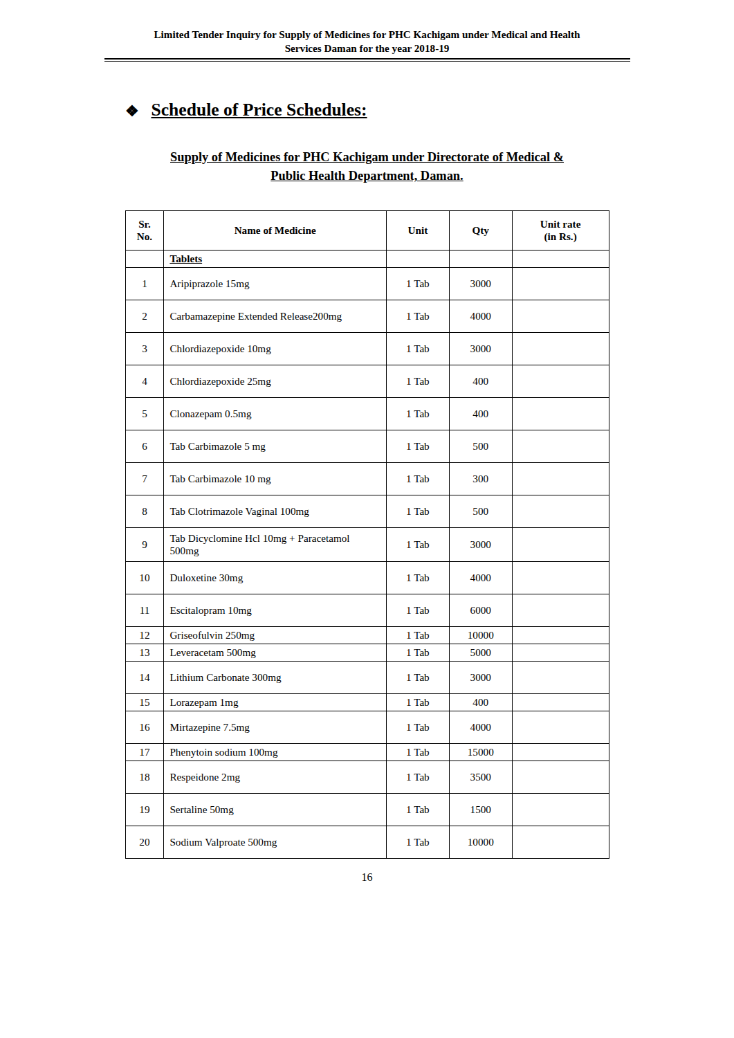Limited Tender Inquiry for Supply of Medicines for PHC Kachigam under Medical and Health
Services Daman for the year 2018-19
❖Schedule of Price Schedules:
Supply of Medicines for PHC Kachigam under Directorate of Medical &
Public Health Department, Daman.
| Sr. No. | Name of Medicine | Unit | Qty | Unit rate (in Rs.) |
| --- | --- | --- | --- | --- |
| | Tablets | | | |
| 1 | Aripiprazole 15mg | 1 Tab | 3000 | |
| 2 | Carbamazepine Extended Release200mg | 1 Tab | 4000 | |
| 3 | Chlordiazepoxide 10mg | 1 Tab | 3000 | |
| 4 | Chlordiazepoxide 25mg | 1 Tab | 400 | |
| 5 | Clonazepam 0.5mg | 1 Tab | 400 | |
| 6 | Tab Carbimazole 5 mg | 1 Tab | 500 | |
| 7 | Tab Carbimazole 10 mg | 1 Tab | 300 | |
| 8 | Tab Clotrimazole Vaginal 100mg | 1 Tab | 500 | |
| 9 | Tab Dicyclomine Hcl 10mg + Paracetamol 500mg | 1 Tab | 3000 | |
| 10 | Duloxetine 30mg | 1 Tab | 4000 | |
| 11 | Escitalopram 10mg | 1 Tab | 6000 | |
| 12 | Griseofulvin 250mg | 1 Tab | 10000 | |
| 13 | Leveracetam 500mg | 1 Tab | 5000 | |
| 14 | Lithium Carbonate 300mg | 1 Tab | 3000 | |
| 15 | Lorazepam 1mg | 1 Tab | 400 | |
| 16 | Mirtazepine 7.5mg | 1 Tab | 4000 | |
| 17 | Phenytoin sodium 100mg | 1 Tab | 15000 | |
| 18 | Respeidone 2mg | 1 Tab | 3500 | |
| 19 | Sertaline 50mg | 1 Tab | 1500 | |
| 20 | Sodium Valproate 500mg | 1 Tab | 10000 | |
16